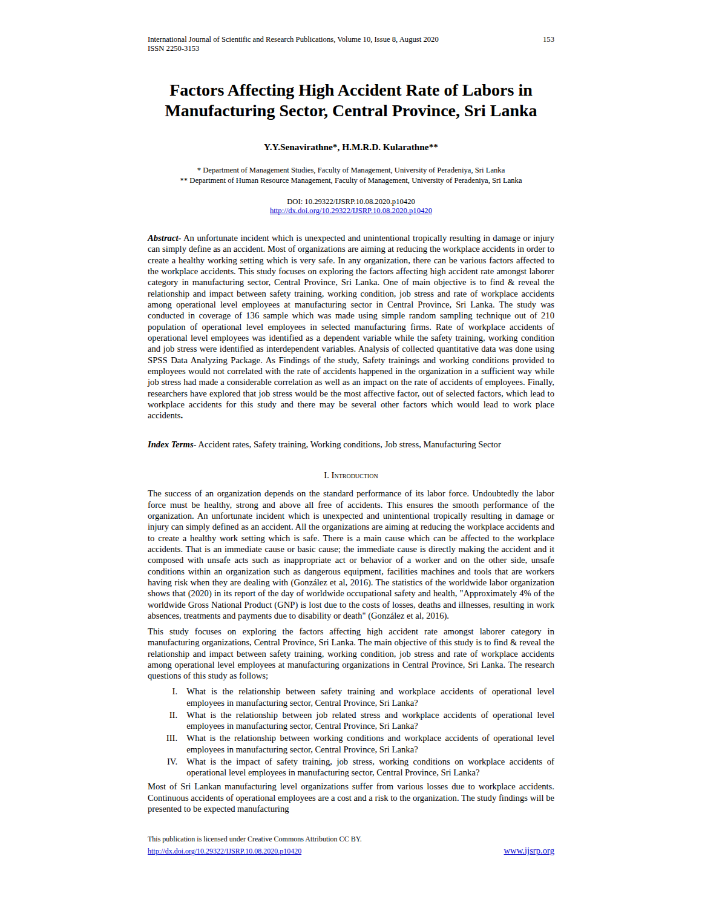International Journal of Scientific and Research Publications, Volume 10, Issue 8, August 2020
ISSN 2250-3153
153
Factors Affecting High Accident Rate of Labors in Manufacturing Sector, Central Province, Sri Lanka
Y.Y.Senavirathne*, H.M.R.D. Kularathne**
* Department of Management Studies, Faculty of Management, University of Peradeniya, Sri Lanka
** Department of Human Resource Management, Faculty of Management, University of Peradeniya, Sri Lanka
DOI: 10.29322/IJSRP.10.08.2020.p10420
http://dx.doi.org/10.29322/IJSRP.10.08.2020.p10420
Abstract- An unfortunate incident which is unexpected and unintentional tropically resulting in damage or injury can simply define as an accident. Most of organizations are aiming at reducing the workplace accidents in order to create a healthy working setting which is very safe. In any organization, there can be various factors affected to the workplace accidents. This study focuses on exploring the factors affecting high accident rate amongst laborer category in manufacturing sector, Central Province, Sri Lanka. One of main objective is to find & reveal the relationship and impact between safety training, working condition, job stress and rate of workplace accidents among operational level employees at manufacturing sector in Central Province, Sri Lanka. The study was conducted in coverage of 136 sample which was made using simple random sampling technique out of 210 population of operational level employees in selected manufacturing firms. Rate of workplace accidents of operational level employees was identified as a dependent variable while the safety training, working condition and job stress were identified as interdependent variables. Analysis of collected quantitative data was done using SPSS Data Analyzing Package. As Findings of the study, Safety trainings and working conditions provided to employees would not correlated with the rate of accidents happened in the organization in a sufficient way while job stress had made a considerable correlation as well as an impact on the rate of accidents of employees. Finally, researchers have explored that job stress would be the most affective factor, out of selected factors, which lead to workplace accidents for this study and there may be several other factors which would lead to work place accidents.
Index Terms- Accident rates, Safety training, Working conditions, Job stress, Manufacturing Sector
I. Introduction
The success of an organization depends on the standard performance of its labor force. Undoubtedly the labor force must be healthy, strong and above all free of accidents. This ensures the smooth performance of the organization. An unfortunate incident which is unexpected and unintentional tropically resulting in damage or injury can simply defined as an accident. All the organizations are aiming at reducing the workplace accidents and to create a healthy work setting which is safe. There is a main cause which can be affected to the workplace accidents. That is an immediate cause or basic cause; the immediate cause is directly making the accident and it composed with unsafe acts such as inappropriate act or behavior of a worker and on the other side, unsafe conditions within an organization such as dangerous equipment, facilities machines and tools that are workers having risk when they are dealing with (González et al, 2016). The statistics of the worldwide labor organization shows that (2020) in its report of the day of worldwide occupational safety and health, "Approximately 4% of the worldwide Gross National Product (GNP) is lost due to the costs of losses, deaths and illnesses, resulting in work absences, treatments and payments due to disability or death" (González et al, 2016).
This study focuses on exploring the factors affecting high accident rate amongst laborer category in manufacturing organizations, Central Province, Sri Lanka. The main objective of this study is to find & reveal the relationship and impact between safety training, working condition, job stress and rate of workplace accidents among operational level employees at manufacturing organizations in Central Province, Sri Lanka. The research questions of this study as follows;
What is the relationship between safety training and workplace accidents of operational level employees in manufacturing sector, Central Province, Sri Lanka?
What is the relationship between job related stress and workplace accidents of operational level employees in manufacturing sector, Central Province, Sri Lanka?
What is the relationship between working conditions and workplace accidents of operational level employees in manufacturing sector, Central Province, Sri Lanka?
What is the impact of safety training, job stress, working conditions on workplace accidents of operational level employees in manufacturing sector, Central Province, Sri Lanka?
Most of Sri Lankan manufacturing level organizations suffer from various losses due to workplace accidents. Continuous accidents of operational employees are a cost and a risk to the organization. The study findings will be presented to be expected manufacturing
This publication is licensed under Creative Commons Attribution CC BY.
http://dx.doi.org/10.29322/IJSRP.10.08.2020.p10420
www.ijsrp.org